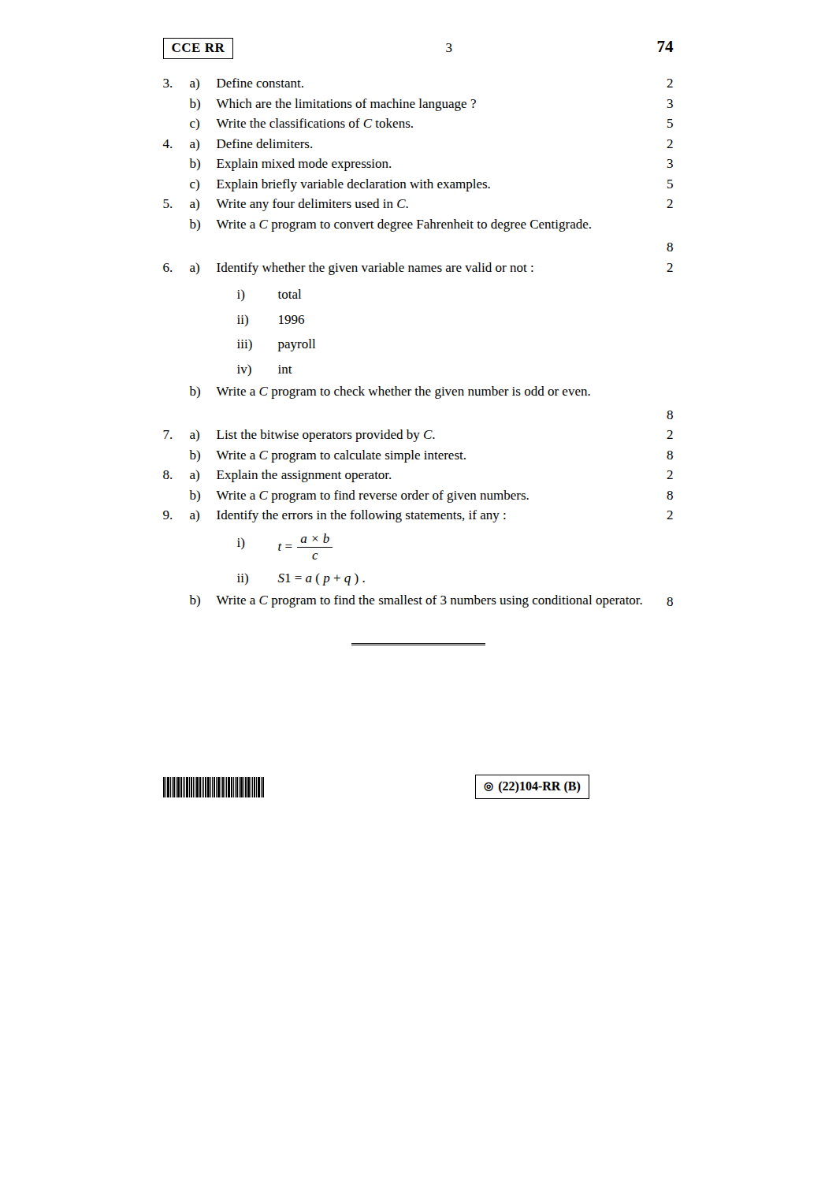CCE RR
3
74
| 3. | a) | Define constant. | 2 |
| | b) | Which are the limitations of machine language ? | 3 |
| | c) | Write the classifications of C tokens. | 5 |
| 4. | a) | Define delimiters. | 2 |
| | b) | Explain mixed mode expression. | 3 |
| | c) | Explain briefly variable declaration with examples. | 5 |
| 5. | a) | Write any four delimiters used in C . | 2 |
| | b) | Write a C program to convert degree Fahrenheit to degree Centigrade. 8 |
| 6. | a) | Identify whether the given variable names are valid or not : / i) / total / / ii) / 1996 / / iii) / payroll / / iv) / int / | 2 |
| | b) | Write a C program to check whether the given number is odd or even. 8 |
| 7. | a) | List the bitwise operators provided by C . | 2 |
| | b) | Write a C program to calculate simple interest. | 8 |
| 8. | a) | Explain the assignment operator. | 2 |
| | b) | Write a C program to find reverse order of given numbers. | 8 |
| 9. | a) | Identify the errors in the following statements, if any : / i) / t = a × b c / / ii) / S 1 = a ( p + q ) . / | 2 |
| | b) | Write a C program to find the smallest of 3 numbers using conditional operator. 8 |
◎(22)104-RR (B)